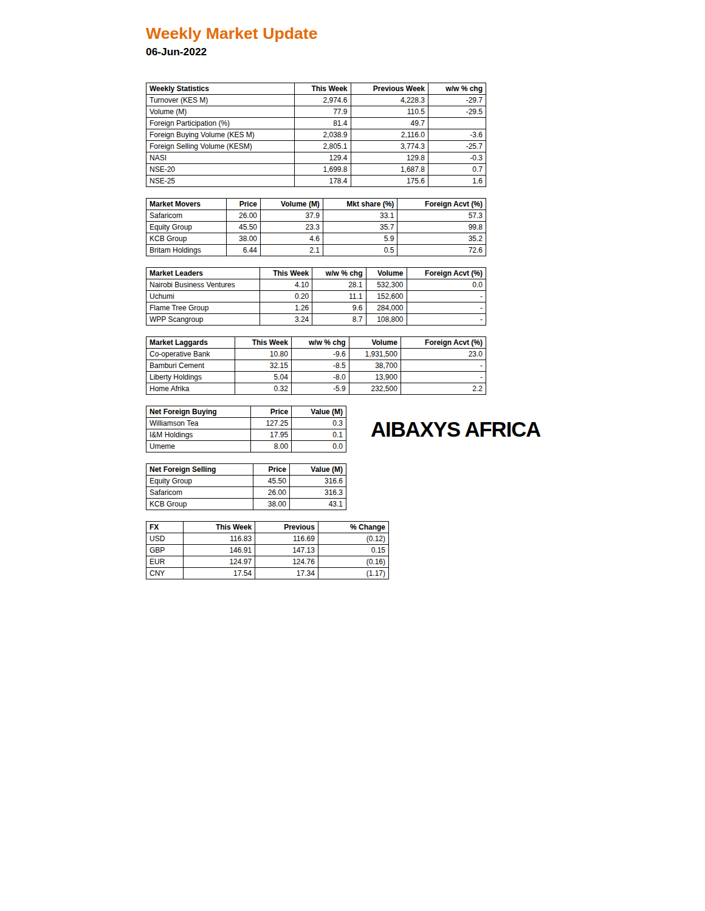Weekly Market Update
06-Jun-2022
| Weekly Statistics | This Week | Previous Week | w/w % chg |
| --- | --- | --- | --- |
| Turnover (KES M) | 2,974.6 | 4,228.3 | -29.7 |
| Volume (M) | 77.9 | 110.5 | -29.5 |
| Foreign Participation (%) | 81.4 | 49.7 | |
| Foreign Buying Volume (KES M) | 2,038.9 | 2,116.0 | -3.6 |
| Foreign Selling Volume (KESM) | 2,805.1 | 3,774.3 | -25.7 |
| NASI | 129.4 | 129.8 | -0.3 |
| NSE-20 | 1,699.8 | 1,687.8 | 0.7 |
| NSE-25 | 178.4 | 175.6 | 1.6 |
| Market Movers | Price | Volume (M) | Mkt share (%) | Foreign Acvt (%) |
| --- | --- | --- | --- | --- |
| Safaricom | 26.00 | 37.9 | 33.1 | 57.3 |
| Equity Group | 45.50 | 23.3 | 35.7 | 99.8 |
| KCB Group | 38.00 | 4.6 | 5.9 | 35.2 |
| Britam Holdings | 6.44 | 2.1 | 0.5 | 72.6 |
| Market Leaders | This Week | w/w % chg | Volume | Foreign Acvt (%) |
| --- | --- | --- | --- | --- |
| Nairobi Business Ventures | 4.10 | 28.1 | 532,300 | 0.0 |
| Uchumi | 0.20 | 11.1 | 152,600 | - |
| Flame Tree Group | 1.26 | 9.6 | 284,000 | - |
| WPP Scangroup | 3.24 | 8.7 | 108,800 | - |
| Market Laggards | This Week | w/w % chg | Volume | Foreign Acvt (%) |
| --- | --- | --- | --- | --- |
| Co-operative Bank | 10.80 | -9.6 | 1,931,500 | 23.0 |
| Bamburi Cement | 32.15 | -8.5 | 38,700 | - |
| Liberty Holdings | 5.04 | -8.0 | 13,900 | - |
| Home Afrika | 0.32 | -5.9 | 232,500 | 2.2 |
| Net Foreign Buying | Price | Value (M) |
| --- | --- | --- |
| Williamson Tea | 127.25 | 0.3 |
| I&M Holdings | 17.95 | 0.1 |
| Umeme | 8.00 | 0.0 |
| Net Foreign Selling | Price | Value (M) |
| --- | --- | --- |
| Equity Group | 45.50 | 316.6 |
| Safaricom | 26.00 | 316.3 |
| KCB Group | 38.00 | 43.1 |
AIB AXYS AFRICA
| FX | This Week | Previous | % Change |
| --- | --- | --- | --- |
| USD | 116.83 | 116.69 | (0.12) |
| GBP | 146.91 | 147.13 | 0.15 |
| EUR | 124.97 | 124.76 | (0.16) |
| CNY | 17.54 | 17.34 | (1.17) |